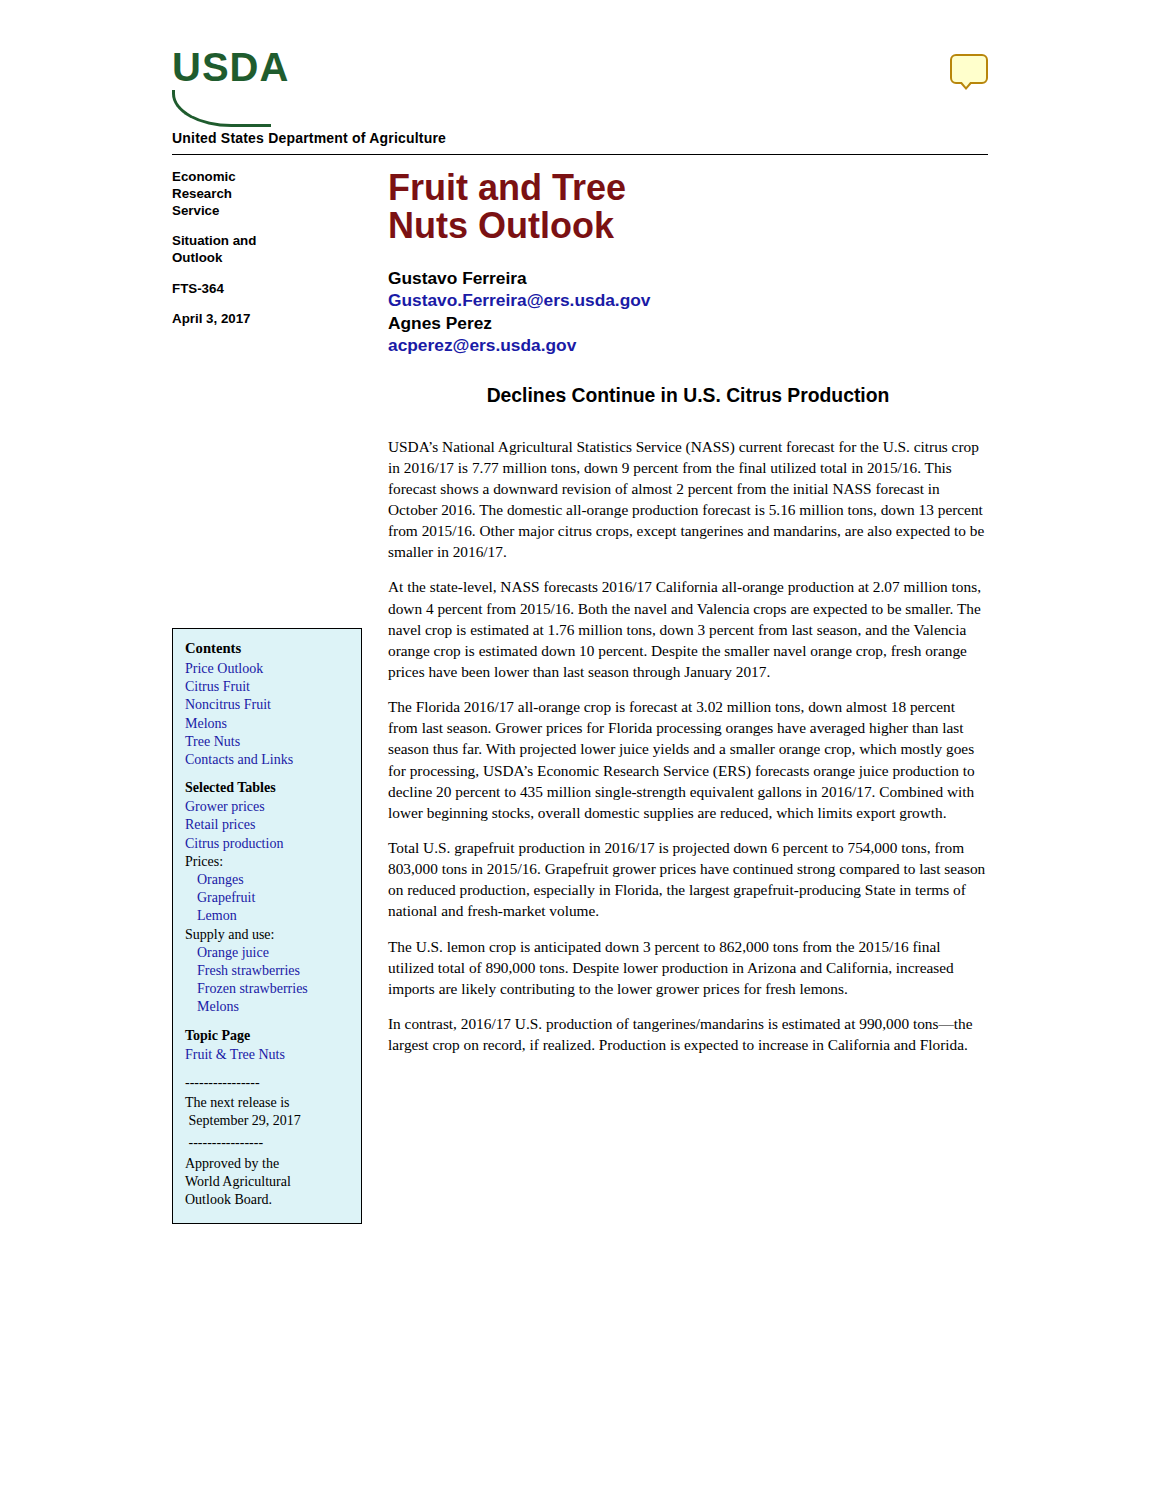USDA
United States Department of Agriculture
Economic
Research
Service
Situation and
Outlook
FTS-364
April 3, 2017
Contents
Price Outlook
Citrus Fruit
Noncitrus Fruit
Melons
Tree Nuts
Contacts and Links
Selected Tables
Grower prices
Retail prices
Citrus production
Prices:
Oranges
Grapefruit
Lemon
Supply and use:
Orange juice
Fresh strawberries
Frozen strawberries
Melons
Topic Page
Fruit & Tree Nuts
----------------
The next release is
September 29, 2017
----------------
Approved by the
World Agricultural
Outlook Board.
Fruit and Tree
Nuts Outlook
Gustavo Ferreira
Gustavo.Ferreira@ers.usda.gov
Agnes Perez
acperez@ers.usda.gov
Declines Continue in U.S. Citrus Production
USDA’s National Agricultural Statistics Service (NASS) current forecast for the U.S. citrus crop in 2016/17 is 7.77 million tons, down 9 percent from the final utilized total in 2015/16. This forecast shows a downward revision of almost 2 percent from the initial NASS forecast in October 2016. The domestic all-orange production forecast is 5.16 million tons, down 13 percent from 2015/16. Other major citrus crops, except tangerines and mandarins, are also expected to be smaller in 2016/17.
At the state-level, NASS forecasts 2016/17 California all-orange production at 2.07 million tons, down 4 percent from 2015/16. Both the navel and Valencia crops are expected to be smaller. The navel crop is estimated at 1.76 million tons, down 3 percent from last season, and the Valencia orange crop is estimated down 10 percent. Despite the smaller navel orange crop, fresh orange prices have been lower than last season through January 2017.
The Florida 2016/17 all-orange crop is forecast at 3.02 million tons, down almost 18 percent from last season. Grower prices for Florida processing oranges have averaged higher than last season thus far. With projected lower juice yields and a smaller orange crop, which mostly goes for processing, USDA’s Economic Research Service (ERS) forecasts orange juice production to decline 20 percent to 435 million single-strength equivalent gallons in 2016/17. Combined with lower beginning stocks, overall domestic supplies are reduced, which limits export growth.
Total U.S. grapefruit production in 2016/17 is projected down 6 percent to 754,000 tons, from 803,000 tons in 2015/16. Grapefruit grower prices have continued strong compared to last season on reduced production, especially in Florida, the largest grapefruit-producing State in terms of national and fresh-market volume.
The U.S. lemon crop is anticipated down 3 percent to 862,000 tons from the 2015/16 final utilized total of 890,000 tons. Despite lower production in Arizona and California, increased imports are likely contributing to the lower grower prices for fresh lemons.
In contrast, 2016/17 U.S. production of tangerines/mandarins is estimated at 990,000 tons—the largest crop on record, if realized. Production is expected to increase in California and Florida.